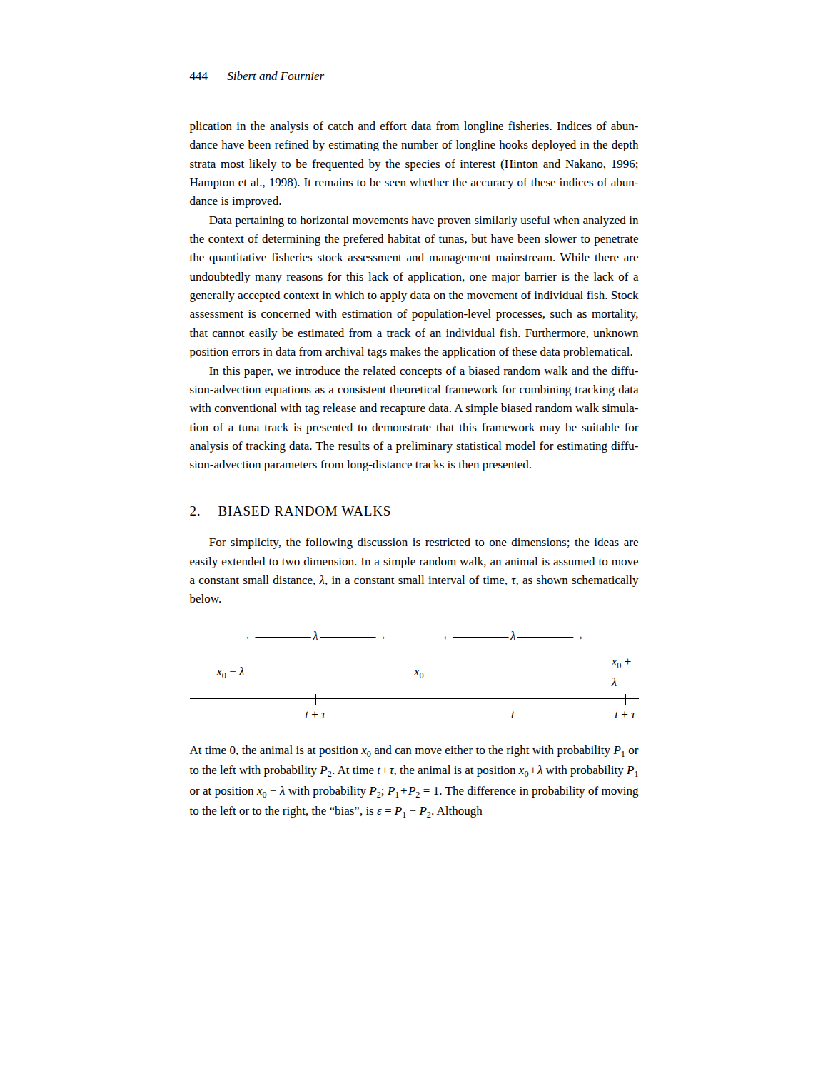444 Sibert and Fournier
plication in the analysis of catch and effort data from longline fisheries. Indices of abundance have been refined by estimating the number of longline hooks deployed in the depth strata most likely to be frequented by the species of interest (Hinton and Nakano, 1996; Hampton et al., 1998). It remains to be seen whether the accuracy of these indices of abundance is improved.
Data pertaining to horizontal movements have proven similarly useful when analyzed in the context of determining the prefered habitat of tunas, but have been slower to penetrate the quantitative fisheries stock assessment and management mainstream. While there are undoubtedly many reasons for this lack of application, one major barrier is the lack of a generally accepted context in which to apply data on the movement of individual fish. Stock assessment is concerned with estimation of population-level processes, such as mortality, that cannot easily be estimated from a track of an individual fish. Furthermore, unknown position errors in data from archival tags makes the application of these data problematical.
In this paper, we introduce the related concepts of a biased random walk and the diffusion-advection equations as a consistent theoretical framework for combining tracking data with conventional with tag release and recapture data. A simple biased random walk simulation of a tuna track is presented to demonstrate that this framework may be suitable for analysis of tracking data. The results of a preliminary statistical model for estimating diffusion-advection parameters from long-distance tracks is then presented.
2. BIASED RANDOM WALKS
For simplicity, the following discussion is restricted to one dimensions; the ideas are easily extended to two dimension. In a simple random walk, an animal is assumed to move a constant small distance, λ, in a constant small interval of time, τ, as shown schematically below.
| | ←————— λ —————→ | ←————— λ —————→ | |
| | x 0 − λ | x 0 | x 0 + λ |
| | t + τ | t | t + τ |
At time 0, the animal is at position x0 and can move either to the right with probability P1 or to the left with probability P2. At time t + τ, the animal is at position x0 + λ with probability P1 or at position x0 − λ with probability P2; P1 + P2 = 1. The difference in probability of moving to the left or to the right, the “bias”, is ε = P1 − P2. Although